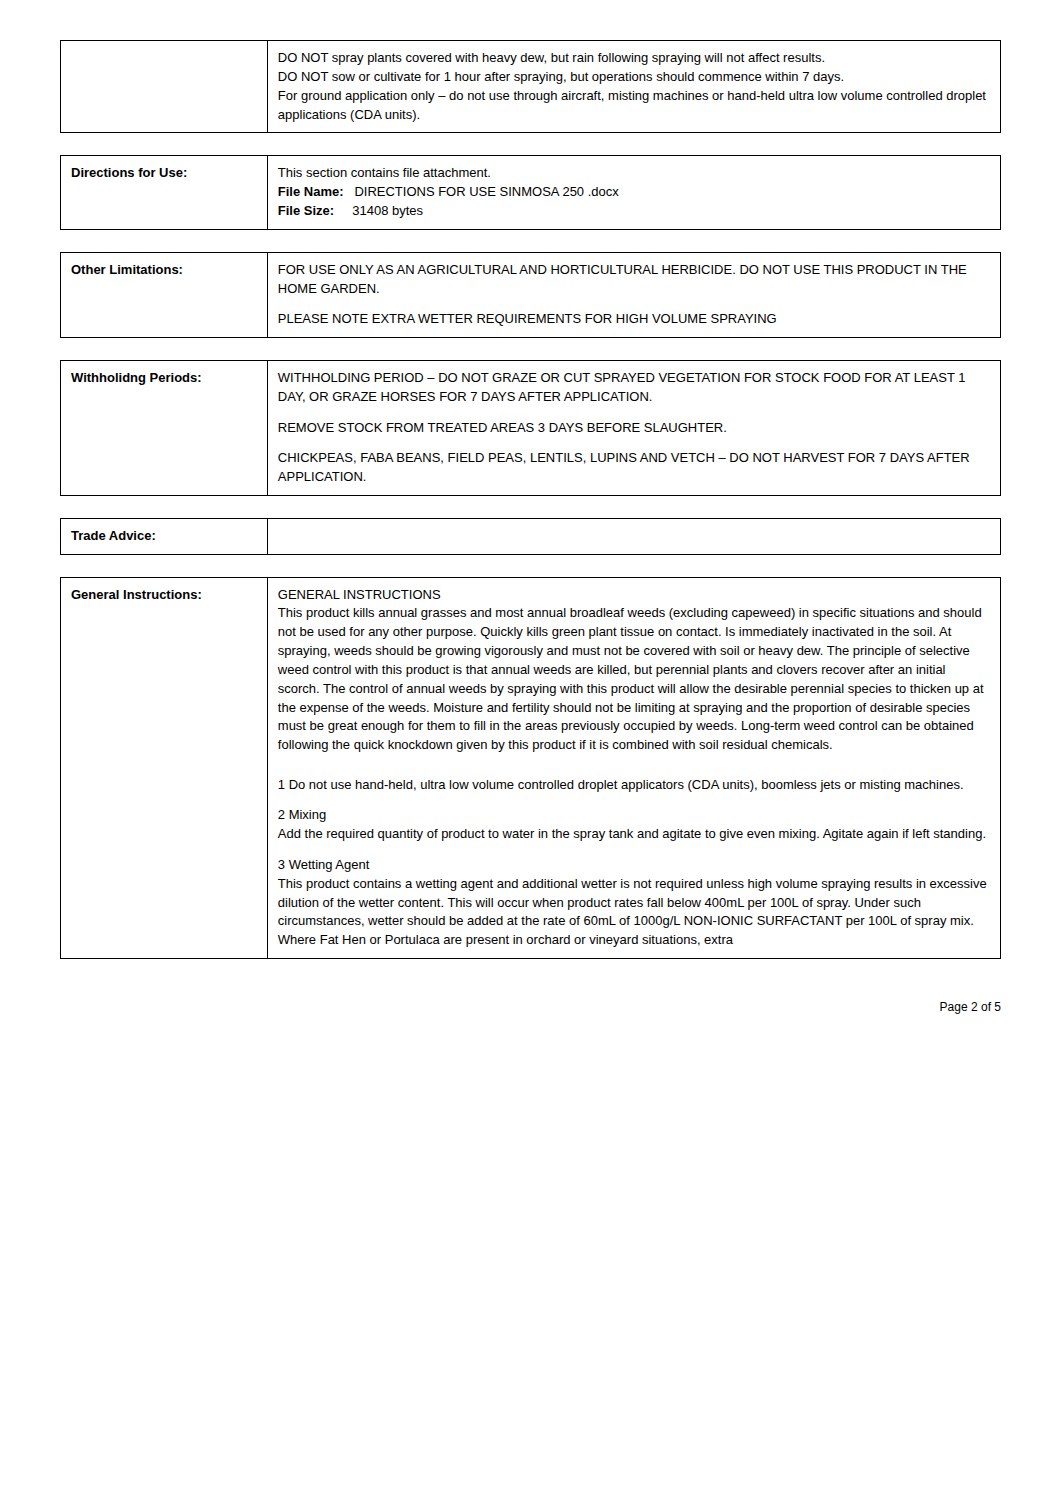| | DO NOT spray plants covered with heavy dew, but rain following spraying will not affect results. DO NOT sow or cultivate for 1 hour after spraying, but operations should commence within 7 days. For ground application only – do not use through aircraft, misting machines or hand-held ultra low volume controlled droplet applications (CDA units). |
| Directions for Use: | This section contains file attachment. File Name: DIRECTIONS FOR USE SINMOSA 250 .docx File Size: 31408 bytes |
| Other Limitations: | FOR USE ONLY AS AN AGRICULTURAL AND HORTICULTURAL HERBICIDE. DO NOT USE THIS PRODUCT IN THE HOME GARDEN. PLEASE NOTE EXTRA WETTER REQUIREMENTS FOR HIGH VOLUME SPRAYING |
| Withholidng Periods: | WITHHOLDING PERIOD – DO NOT GRAZE OR CUT SPRAYED VEGETATION FOR STOCK FOOD FOR AT LEAST 1 DAY, OR GRAZE HORSES FOR 7 DAYS AFTER APPLICATION. REMOVE STOCK FROM TREATED AREAS 3 DAYS BEFORE SLAUGHTER. CHICKPEAS, FABA BEANS, FIELD PEAS, LENTILS, LUPINS AND VETCH – DO NOT HARVEST FOR 7 DAYS AFTER APPLICATION. |
| Trade Advice: | |
| General Instructions: | GENERAL INSTRUCTIONS This product kills annual grasses and most annual broadleaf weeds (excluding capeweed) in specific situations and should not be used for any other purpose. Quickly kills green plant tissue on contact. Is immediately inactivated in the soil. At spraying, weeds should be growing vigorously and must not be covered with soil or heavy dew. The principle of selective weed control with this product is that annual weeds are killed, but perennial plants and clovers recover after an initial scorch. The control of annual weeds by spraying with this product will allow the desirable perennial species to thicken up at the expense of the weeds. Moisture and fertility should not be limiting at spraying and the proportion of desirable species must be great enough for them to fill in the areas previously occupied by weeds. Long-term weed control can be obtained following the quick knockdown given by this product if it is combined with soil residual chemicals. 1 Do not use hand-held, ultra low volume controlled droplet applicators (CDA units), boomless jets or misting machines. 2 Mixing Add the required quantity of product to water in the spray tank and agitate to give even mixing. Agitate again if left standing. 3 Wetting Agent This product contains a wetting agent and additional wetter is not required unless high volume spraying results in excessive dilution of the wetter content. This will occur when product rates fall below 400mL per 100L of spray. Under such circumstances, wetter should be added at the rate of 60mL of 1000g/L NON-IONIC SURFACTANT per 100L of spray mix. Where Fat Hen or Portulaca are present in orchard or vineyard situations, extra |
Page 2 of 5